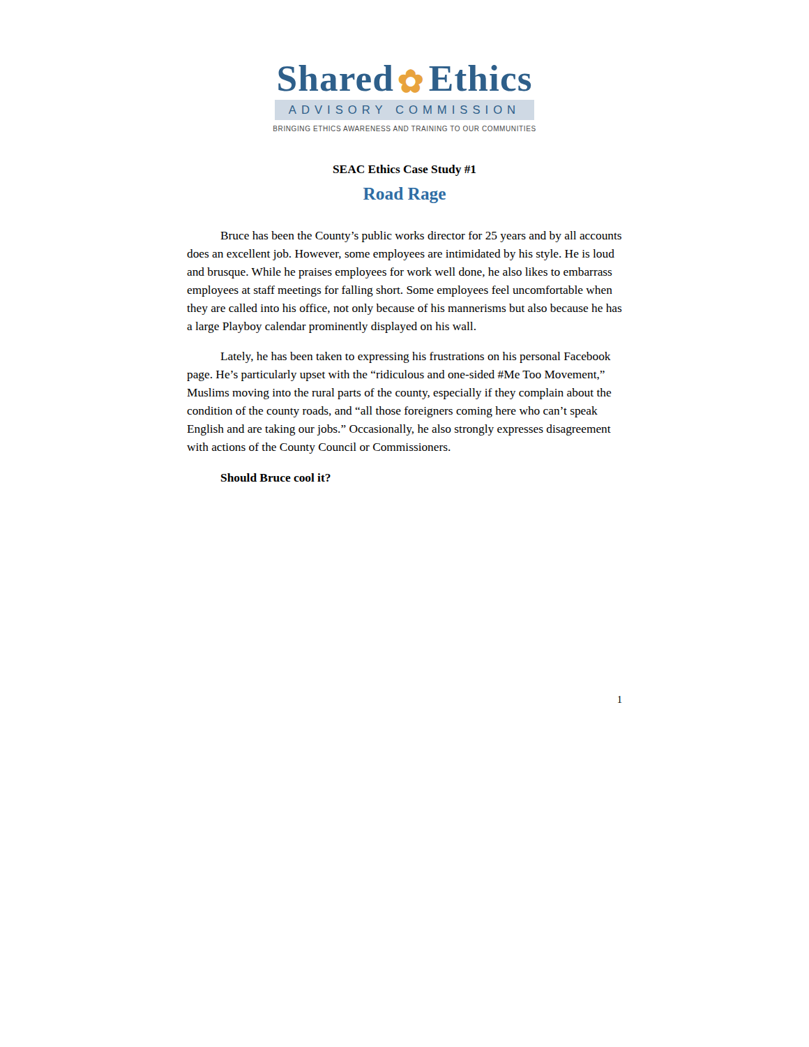Shared✿Ethics
ADVISORY COMMISSION
BRINGING ETHICS AWARENESS AND TRAINING TO OUR COMMUNITIES
SEAC Ethics Case Study #1
Road Rage
Bruce has been the County’s public works director for 25 years and by all accounts does an excellent job. However, some employees are intimidated by his style. He is loud and brusque. While he praises employees for work well done, he also likes to embarrass employees at staff meetings for falling short. Some employees feel uncomfortable when they are called into his office, not only because of his mannerisms but also because he has a large Playboy calendar prominently displayed on his wall.
Lately, he has been taken to expressing his frustrations on his personal Facebook page. He’s particularly upset with the “ridiculous and one-sided #Me Too Movement,” Muslims moving into the rural parts of the county, especially if they complain about the condition of the county roads, and “all those foreigners coming here who can’t speak English and are taking our jobs.” Occasionally, he also strongly expresses disagreement with actions of the County Council or Commissioners.
Should Bruce cool it?
1